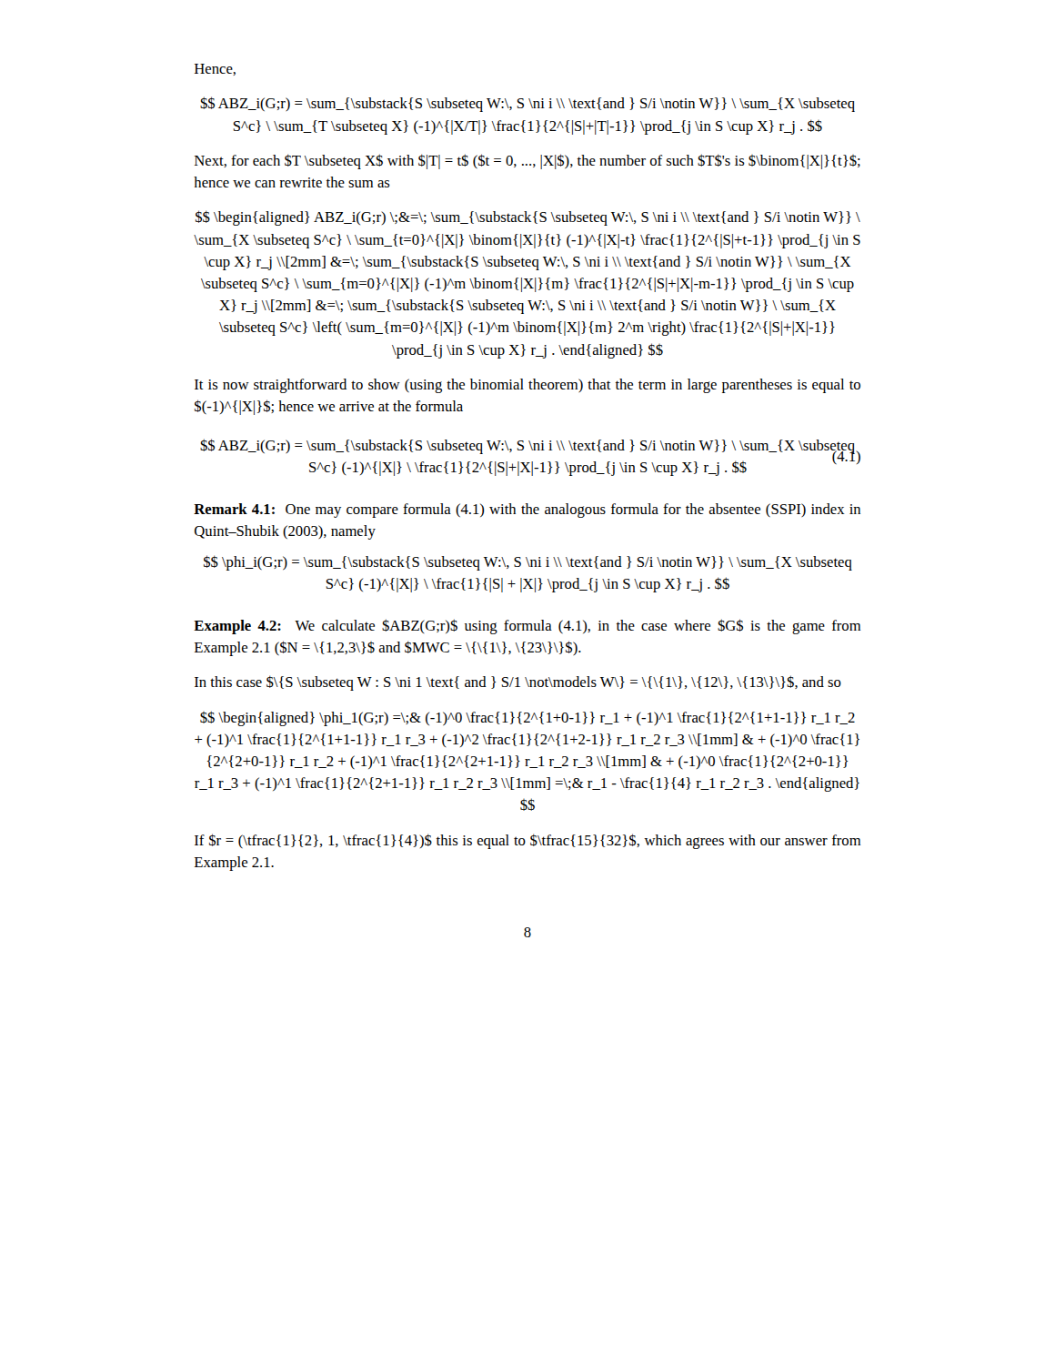Hence,
$$ ABZ_i(G;r) = \sum_{\substack{S \subseteq W:\, S \ni i \\ \text{and } S/i \notin W}} \ \sum_{X \subseteq S^c} \ \sum_{T \subseteq X} (-1)^{|X/T|} \frac{1}{2^{|S|+|T|-1}} \prod_{j \in S \cup X} r_j . $$
Next, for each $T \subseteq X$ with $|T| = t$ ($t = 0, ..., |X|$), the number of such $T$'s is $\binom{|X|}{t}$; hence we can rewrite the sum as
$$ \begin{aligned} ABZ_i(G;r) \;&=\; \sum_{\substack{S \subseteq W:\, S \ni i \\ \text{and } S/i \notin W}} \ \sum_{X \subseteq S^c} \ \sum_{t=0}^{|X|} \binom{|X|}{t} (-1)^{|X|-t} \frac{1}{2^{|S|+t-1}} \prod_{j \in S \cup X} r_j \\[2mm] &=\; \sum_{\substack{S \subseteq W:\, S \ni i \\ \text{and } S/i \notin W}} \ \sum_{X \subseteq S^c} \ \sum_{m=0}^{|X|} (-1)^m \binom{|X|}{m} \frac{1}{2^{|S|+|X|-m-1}} \prod_{j \in S \cup X} r_j \\[2mm] &=\; \sum_{\substack{S \subseteq W:\, S \ni i \\ \text{and } S/i \notin W}} \ \sum_{X \subseteq S^c} \left( \sum_{m=0}^{|X|} (-1)^m \binom{|X|}{m} 2^m \right) \frac{1}{2^{|S|+|X|-1}} \prod_{j \in S \cup X} r_j . \end{aligned} $$
It is now straightforward to show (using the binomial theorem) that the term in large parentheses is equal to $(-1)^{|X|}$; hence we arrive at the formula
$$ ABZ_i(G;r) = \sum_{\substack{S \subseteq W:\, S \ni i \\ \text{and } S/i \notin W}} \ \sum_{X \subseteq S^c} (-1)^{|X|} \ \frac{1}{2^{|S|+|X|-1}} \prod_{j \in S \cup X} r_j . $$
(4.1)
Remark 4.1: One may compare formula (4.1) with the analogous formula for the absentee (SSPI) index in Quint–Shubik (2003), namely
$$ \phi_i(G;r) = \sum_{\substack{S \subseteq W:\, S \ni i \\ \text{and } S/i \notin W}} \ \sum_{X \subseteq S^c} (-1)^{|X|} \ \frac{1}{|S| + |X|} \prod_{j \in S \cup X} r_j . $$
Example 4.2: We calculate $ABZ(G;r)$ using formula (4.1), in the case where $G$ is the game from Example 2.1 ($N = \{1,2,3\}$ and $MWC = \{\{1\}, \{23\}\}$).
In this case $\{S \subseteq W : S \ni 1 \text{ and } S/1 \not\models W\} = \{\{1\}, \{12\}, \{13\}\}$, and so
$$ \begin{aligned} \phi_1(G;r) =\;& (-1)^0 \frac{1}{2^{1+0-1}} r_1 + (-1)^1 \frac{1}{2^{1+1-1}} r_1 r_2 + (-1)^1 \frac{1}{2^{1+1-1}} r_1 r_3 + (-1)^2 \frac{1}{2^{1+2-1}} r_1 r_2 r_3 \\[1mm] & + (-1)^0 \frac{1}{2^{2+0-1}} r_1 r_2 + (-1)^1 \frac{1}{2^{2+1-1}} r_1 r_2 r_3 \\[1mm] & + (-1)^0 \frac{1}{2^{2+0-1}} r_1 r_3 + (-1)^1 \frac{1}{2^{2+1-1}} r_1 r_2 r_3 \\[1mm] =\;& r_1 - \frac{1}{4} r_1 r_2 r_3 . \end{aligned} $$
If $r = (\tfrac{1}{2}, 1, \tfrac{1}{4})$ this is equal to $\tfrac{15}{32}$, which agrees with our answer from Example 2.1.
8